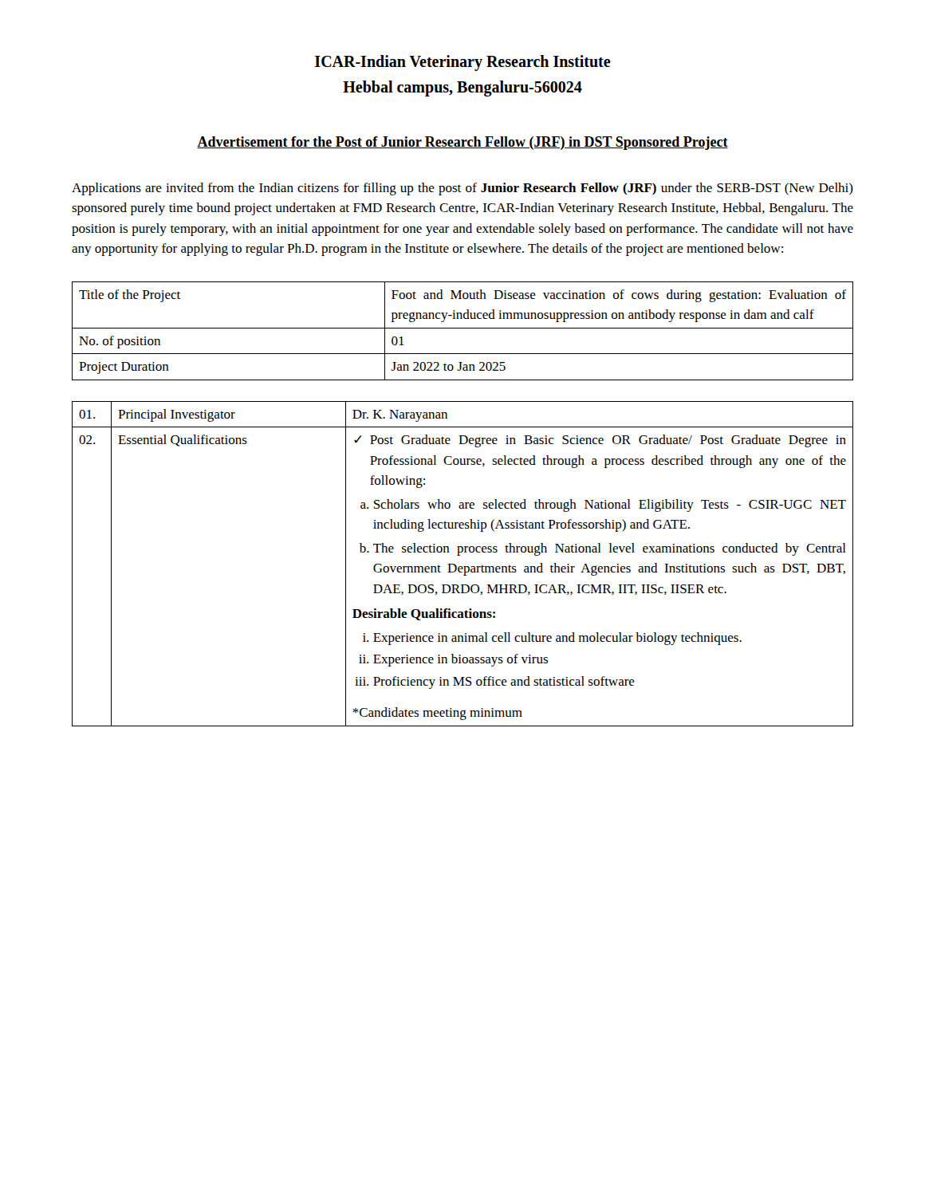ICAR-Indian Veterinary Research Institute
Hebbal campus, Bengaluru-560024
Advertisement for the Post of Junior Research Fellow (JRF) in DST Sponsored Project
Applications are invited from the Indian citizens for filling up the post of Junior Research Fellow (JRF) under the SERB-DST (New Delhi) sponsored purely time bound project undertaken at FMD Research Centre, ICAR-Indian Veterinary Research Institute, Hebbal, Bengaluru. The position is purely temporary, with an initial appointment for one year and extendable solely based on performance. The candidate will not have any opportunity for applying to regular Ph.D. program in the Institute or elsewhere. The details of the project are mentioned below:
| Title of the Project | Foot and Mouth Disease vaccination of cows during gestation: Evaluation of pregnancy-induced immunosuppression on antibody response in dam and calf |
| No. of position | 01 |
| Project Duration | Jan 2022 to Jan 2025 |
| 01. | Principal Investigator | Dr. K. Narayanan |
| 02. | Essential Qualifications | Post Graduate Degree in Basic Science OR Graduate/ Post Graduate Degree in Professional Course, selected through a process described through any one of the following: Scholars who are selected through National Eligibility Tests - CSIR-UGC NET including lectureship (Assistant Professorship) and GATE. The selection process through National level examinations conducted by Central Government Departments and their Agencies and Institutions such as DST, DBT, DAE, DOS, DRDO, MHRD, ICAR,, ICMR, IIT, IISc, IISER etc. Desirable Qualifications: Experience in animal cell culture and molecular biology techniques. Experience in bioassays of virus Proficiency in MS office and statistical software *Candidates meeting minimum |